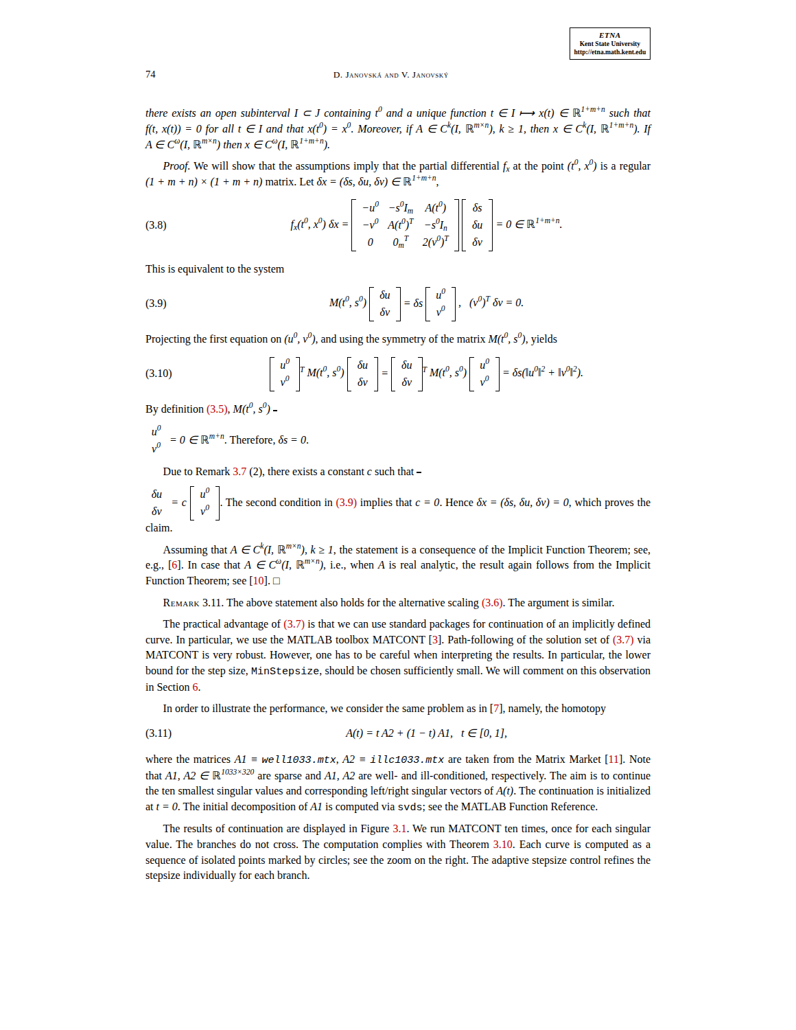ETNA
Kent State University
http://etna.math.kent.edu
74 D. Janovská and V. Janovský
there exists an open subinterval I ⊂ J containing t0 and a unique function t ∈ I ⟼ x(t) ∈ ℝ1+m+n such that f(t, x(t)) = 0 for all t ∈ I and that x(t0) = x0. Moreover, if A ∈ Ck(I, ℝm×n), k ≥ 1, then x ∈ Ck(I, ℝ1+m+n). If A ∈ Cω(I, ℝm×n) then x ∈ Cω(I, ℝ1+m+n).
Proof. We will show that the assumptions imply that the partial differential fx at the point (t0, x0) is a regular (1 + m + n) × (1 + m + n) matrix. Let δx = (δs, δu, δv) ∈ ℝ1+m+n,
(3.8) fx(t0, x0) δx =
| −u 0 | −s 0 I m | A(t 0 ) |
| −v 0 | A(t 0 ) T | −s 0 I n |
| 0 | 0 m T | 2(v 0 ) T |
| δs |
| δu |
| δv |
= 0 ∈ ℝ1+m+n.
This is equivalent to the system
(3.9) M(t0, s0)
| δu |
| δv |
= δs
| u 0 |
| v 0 |
, (v0)T δv = 0.
Projecting the first equation on (u0, v0), and using the symmetry of the matrix M(t0, s0), yields
(3.10)
| u 0 |
| v 0 |
T M(t0, s0)
| δu |
| δv |
=
| δu |
| δv |
T M(t0, s0)
| u 0 |
| v 0 |
= δs(‖u0‖2 + ‖v0‖2).
By definition (3.5), M(t0, s0)
| u 0 |
| v 0 |
= 0 ∈ ℝm+n. Therefore, δs = 0.
Due to Remark 3.7 (2), there exists a constant c such that
| δu |
| δv |
= c
| u 0 |
| v 0 |
. The second condition in (3.9) implies that c = 0. Hence δx = (δs, δu, δv) = 0, which proves the claim.
Assuming that A ∈ Ck(I, ℝm×n), k ≥ 1, the statement is a consequence of the Implicit Function Theorem; see, e.g., [6]. In case that A ∈ Cω(I, ℝm×n), i.e., when A is real analytic, the result again follows from the Implicit Function Theorem; see [10]. □
Remark 3.11. The above statement also holds for the alternative scaling (3.6). The argument is similar.
The practical advantage of (3.7) is that we can use standard packages for continuation of an implicitly defined curve. In particular, we use the MATLAB toolbox MATCONT [3]. Path-following of the solution set of (3.7) via MATCONT is very robust. However, one has to be careful when interpreting the results. In particular, the lower bound for the step size, MinStepsize, should be chosen sufficiently small. We will comment on this observation in Section 6.
In order to illustrate the performance, we consider the same problem as in [7], namely, the homotopy
(3.11) A(t) = t A2 + (1 − t) A1, t ∈ [0, 1],
where the matrices A1 ≡ well1033.mtx, A2 ≡ illc1033.mtx are taken from the Matrix Market [11]. Note that A1, A2 ∈ ℝ1033×320 are sparse and A1, A2 are well- and ill-conditioned, respectively. The aim is to continue the ten smallest singular values and corresponding left/right singular vectors of A(t). The continuation is initialized at t = 0. The initial decomposition of A1 is computed via svds; see the MATLAB Function Reference.
The results of continuation are displayed in Figure 3.1. We run MATCONT ten times, once for each singular value. The branches do not cross. The computation complies with Theorem 3.10. Each curve is computed as a sequence of isolated points marked by circles; see the zoom on the right. The adaptive stepsize control refines the stepsize individually for each branch.